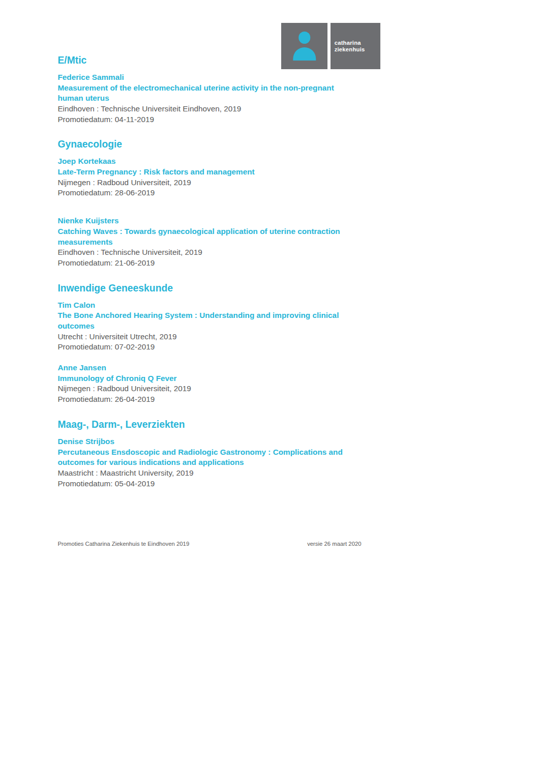catharina ziekenhuis
E/Mtic
Federice Sammali
Measurement of the electromechanical uterine activity in the non-pregnant human uterus
Eindhoven : Technische Universiteit Eindhoven, 2019
Promotiedatum: 04-11-2019
Gynaecologie
Joep Kortekaas
Late-Term Pregnancy : Risk factors and management
Nijmegen : Radboud Universiteit, 2019
Promotiedatum: 28-06-2019
Nienke Kuijsters
Catching Waves : Towards gynaecological application of uterine contraction measurements
Eindhoven : Technische Universiteit, 2019
Promotiedatum: 21-06-2019
Inwendige Geneeskunde
Tim Calon
The Bone Anchored Hearing System : Understanding and improving clinical outcomes
Utrecht : Universiteit Utrecht, 2019
Promotiedatum: 07-02-2019
Anne Jansen
Immunology of Chroniq Q Fever
Nijmegen : Radboud Universiteit, 2019
Promotiedatum: 26-04-2019
Maag-, Darm-, Leverziekten
Denise Strijbos
Percutaneous Ensdoscopic and Radiologic Gastronomy : Complications and outcomes for various indications and applications
Maastricht : Maastricht University, 2019
Promotiedatum: 05-04-2019
Promoties Catharina Ziekenhuis te Eindhoven 2019 versie 26 maart 2020